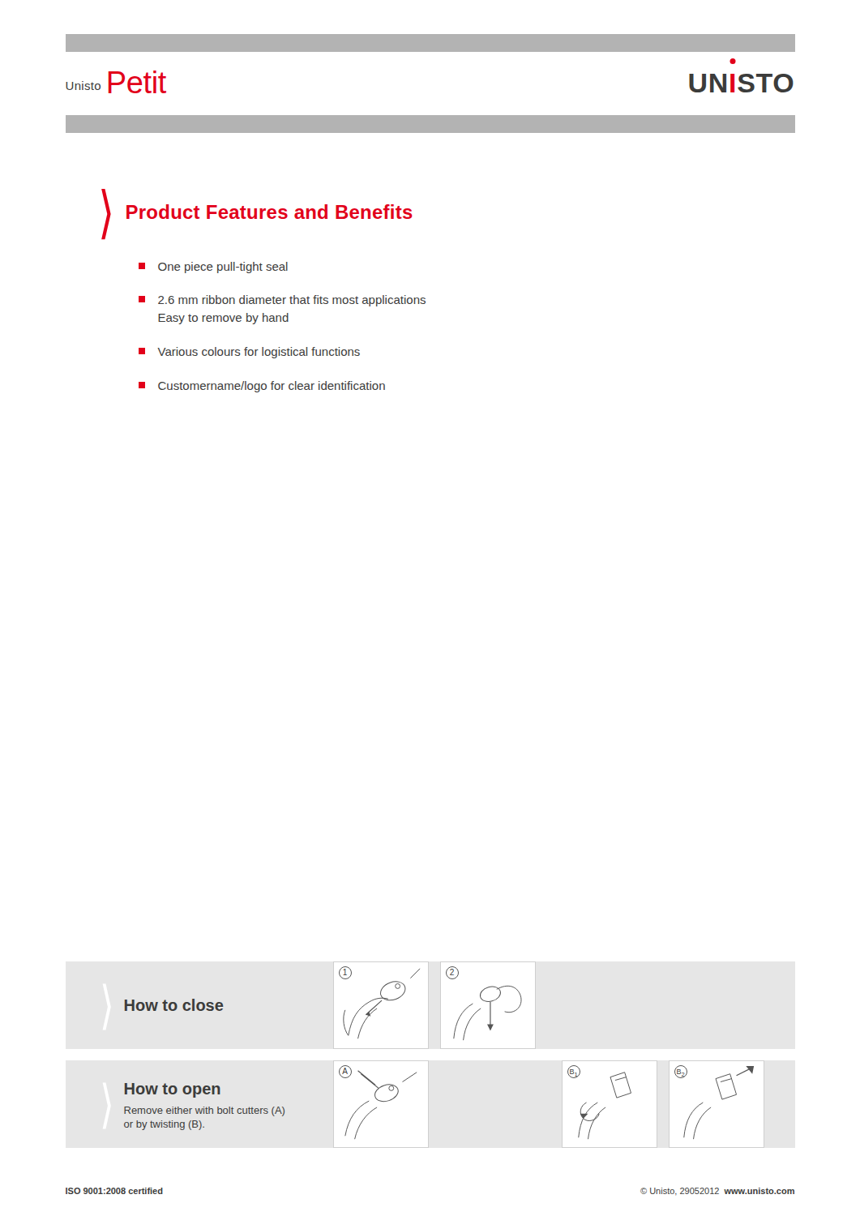Unisto Petit
UNISTO
⟩
Product Features and Benefits
One piece pull-tight seal
2.6 mm ribbon diameter that fits most applications
Easy to remove by hand
Various colours for logistical functions
Customername/logo for clear identification
⟩
How to close
1
2
⟩
How to open
Remove either with bolt cutters (A)
or by twisting (B).
A
B1
B2
ISO 9001:2008 certified
© Unisto, 29052012 www.unisto.com